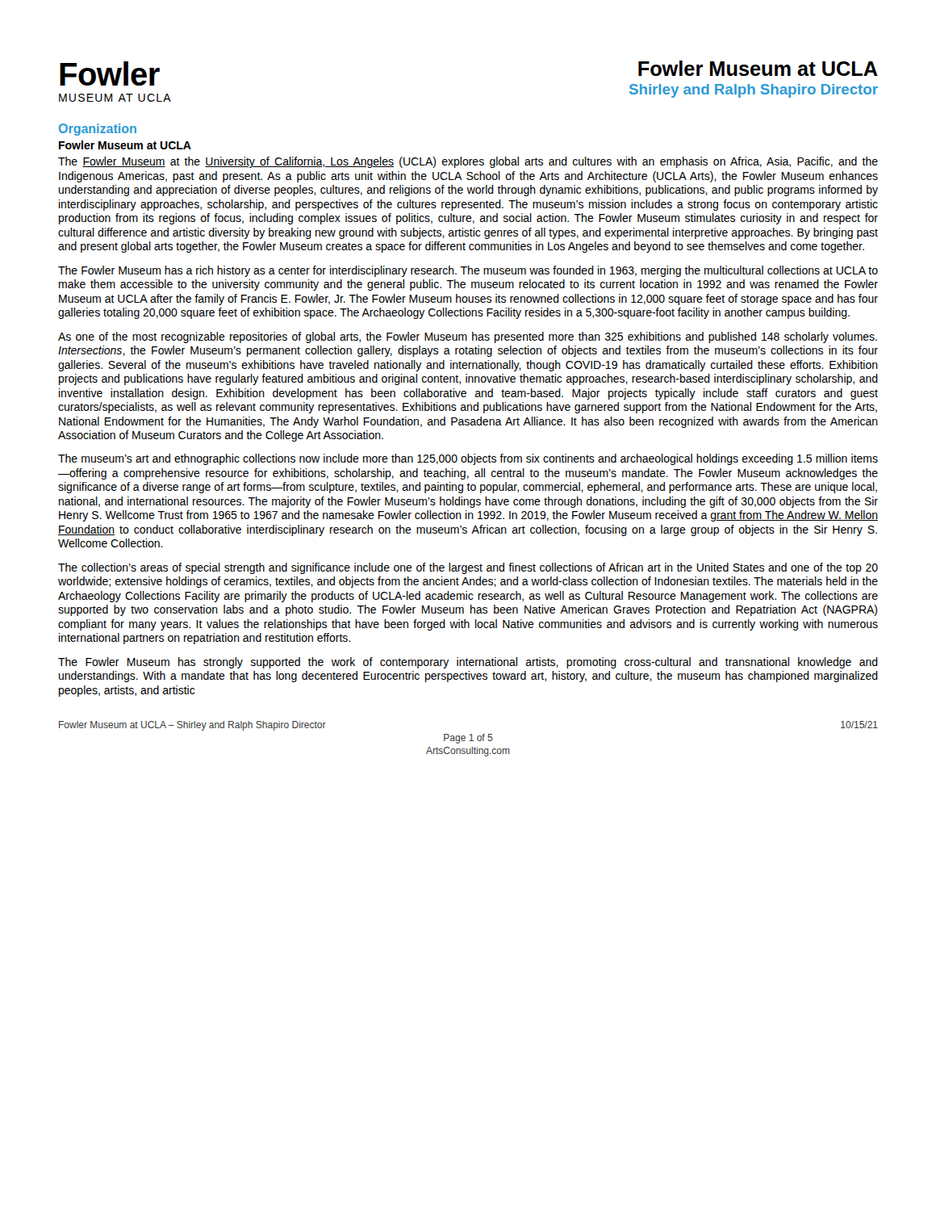Fowler MUSEUM AT UCLA
Fowler Museum at UCLA
Shirley and Ralph Shapiro Director
Organization
Fowler Museum at UCLA
The Fowler Museum at the University of California, Los Angeles (UCLA) explores global arts and cultures with an emphasis on Africa, Asia, Pacific, and the Indigenous Americas, past and present. As a public arts unit within the UCLA School of the Arts and Architecture (UCLA Arts), the Fowler Museum enhances understanding and appreciation of diverse peoples, cultures, and religions of the world through dynamic exhibitions, publications, and public programs informed by interdisciplinary approaches, scholarship, and perspectives of the cultures represented. The museum’s mission includes a strong focus on contemporary artistic production from its regions of focus, including complex issues of politics, culture, and social action. The Fowler Museum stimulates curiosity in and respect for cultural difference and artistic diversity by breaking new ground with subjects, artistic genres of all types, and experimental interpretive approaches. By bringing past and present global arts together, the Fowler Museum creates a space for different communities in Los Angeles and beyond to see themselves and come together.
The Fowler Museum has a rich history as a center for interdisciplinary research. The museum was founded in 1963, merging the multicultural collections at UCLA to make them accessible to the university community and the general public. The museum relocated to its current location in 1992 and was renamed the Fowler Museum at UCLA after the family of Francis E. Fowler, Jr. The Fowler Museum houses its renowned collections in 12,000 square feet of storage space and has four galleries totaling 20,000 square feet of exhibition space. The Archaeology Collections Facility resides in a 5,300-square-foot facility in another campus building.
As one of the most recognizable repositories of global arts, the Fowler Museum has presented more than 325 exhibitions and published 148 scholarly volumes. Intersections, the Fowler Museum’s permanent collection gallery, displays a rotating selection of objects and textiles from the museum’s collections in its four galleries. Several of the museum’s exhibitions have traveled nationally and internationally, though COVID-19 has dramatically curtailed these efforts. Exhibition projects and publications have regularly featured ambitious and original content, innovative thematic approaches, research-based interdisciplinary scholarship, and inventive installation design. Exhibition development has been collaborative and team-based. Major projects typically include staff curators and guest curators/specialists, as well as relevant community representatives. Exhibitions and publications have garnered support from the National Endowment for the Arts, National Endowment for the Humanities, The Andy Warhol Foundation, and Pasadena Art Alliance. It has also been recognized with awards from the American Association of Museum Curators and the College Art Association.
The museum’s art and ethnographic collections now include more than 125,000 objects from six continents and archaeological holdings exceeding 1.5 million items—offering a comprehensive resource for exhibitions, scholarship, and teaching, all central to the museum’s mandate. The Fowler Museum acknowledges the significance of a diverse range of art forms—from sculpture, textiles, and painting to popular, commercial, ephemeral, and performance arts. These are unique local, national, and international resources. The majority of the Fowler Museum’s holdings have come through donations, including the gift of 30,000 objects from the Sir Henry S. Wellcome Trust from 1965 to 1967 and the namesake Fowler collection in 1992. In 2019, the Fowler Museum received a grant from The Andrew W. Mellon Foundation to conduct collaborative interdisciplinary research on the museum’s African art collection, focusing on a large group of objects in the Sir Henry S. Wellcome Collection.
The collection’s areas of special strength and significance include one of the largest and finest collections of African art in the United States and one of the top 20 worldwide; extensive holdings of ceramics, textiles, and objects from the ancient Andes; and a world-class collection of Indonesian textiles. The materials held in the Archaeology Collections Facility are primarily the products of UCLA-led academic research, as well as Cultural Resource Management work. The collections are supported by two conservation labs and a photo studio. The Fowler Museum has been Native American Graves Protection and Repatriation Act (NAGPRA) compliant for many years. It values the relationships that have been forged with local Native communities and advisors and is currently working with numerous international partners on repatriation and restitution efforts.
The Fowler Museum has strongly supported the work of contemporary international artists, promoting cross-cultural and transnational knowledge and understandings. With a mandate that has long decentered Eurocentric perspectives toward art, history, and culture, the museum has championed marginalized peoples, artists, and artistic
Fowler Museum at UCLA – Shirley and Ralph Shapiro Director 10/15/21
Page 1 of 5
ArtsConsulting.com